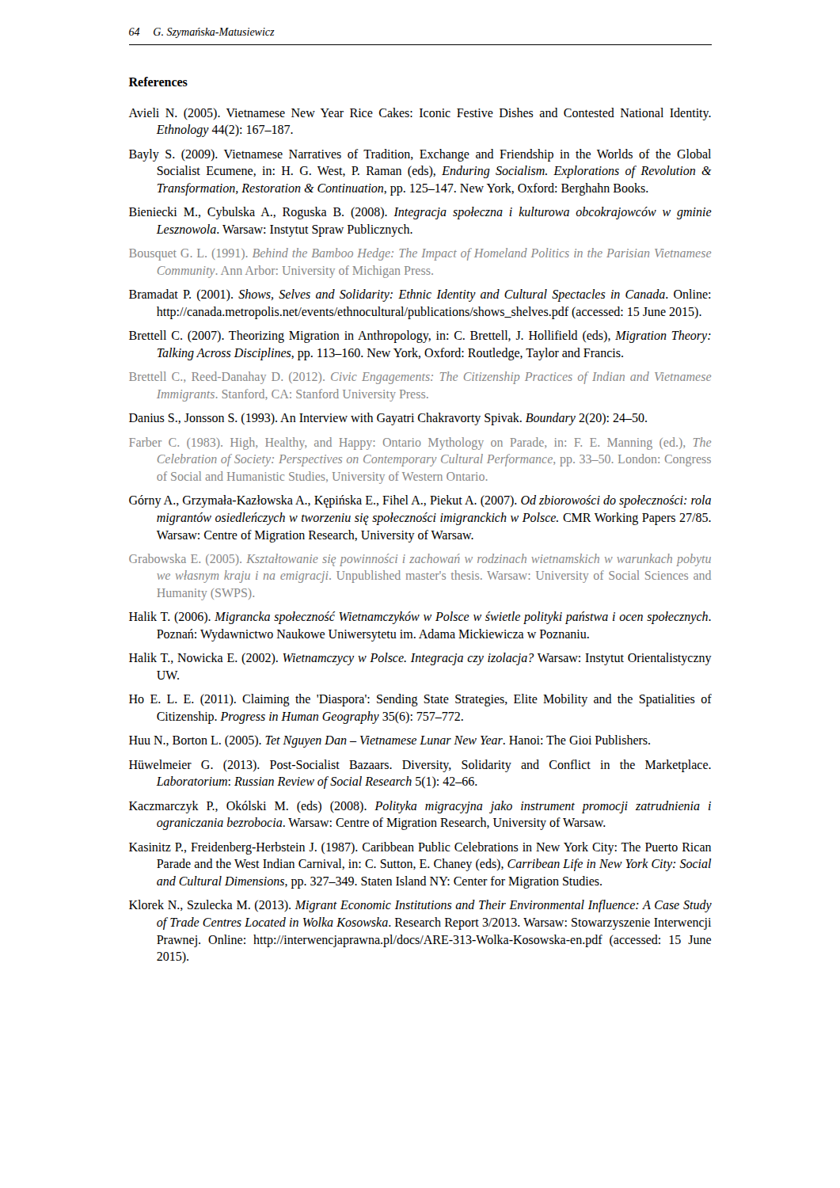64 G. Szymańska-Matusiewicz
References
Avieli N. (2005). Vietnamese New Year Rice Cakes: Iconic Festive Dishes and Contested National Identity. Ethnology 44(2): 167–187.
Bayly S. (2009). Vietnamese Narratives of Tradition, Exchange and Friendship in the Worlds of the Global Socialist Ecumene, in: H. G. West, P. Raman (eds), Enduring Socialism. Explorations of Revolution & Transformation, Restoration & Continuation, pp. 125–147. New York, Oxford: Berghahn Books.
Bieniecki M., Cybulska A., Roguska B. (2008). Integracja społeczna i kulturowa obcokrajowców w gminie Lesznowola. Warsaw: Instytut Spraw Publicznych.
Bousquet G. L. (1991). Behind the Bamboo Hedge: The Impact of Homeland Politics in the Parisian Vietnamese Community. Ann Arbor: University of Michigan Press.
Bramadat P. (2001). Shows, Selves and Solidarity: Ethnic Identity and Cultural Spectacles in Canada. Online: http://canada.metropolis.net/events/ethnocultural/publications/shows_shelves.pdf (accessed: 15 June 2015).
Brettell C. (2007). Theorizing Migration in Anthropology, in: C. Brettell, J. Hollifield (eds), Migration Theory: Talking Across Disciplines, pp. 113–160. New York, Oxford: Routledge, Taylor and Francis.
Brettell C., Reed-Danahay D. (2012). Civic Engagements: The Citizenship Practices of Indian and Vietnamese Immigrants. Stanford, CA: Stanford University Press.
Danius S., Jonsson S. (1993). An Interview with Gayatri Chakravorty Spivak. Boundary 2(20): 24–50.
Farber C. (1983). High, Healthy, and Happy: Ontario Mythology on Parade, in: F. E. Manning (ed.), The Celebration of Society: Perspectives on Contemporary Cultural Performance, pp. 33–50. London: Congress of Social and Humanistic Studies, University of Western Ontario.
Górny A., Grzymała-Kazłowska A., Kępińska E., Fihel A., Piekut A. (2007). Od zbiorowości do społeczności: rola migrantów osiedleńczych w tworzeniu się społeczności imigranckich w Polsce. CMR Working Papers 27/85. Warsaw: Centre of Migration Research, University of Warsaw.
Grabowska E. (2005). Kształtowanie się powinności i zachowań w rodzinach wietnamskich w warunkach pobytu we własnym kraju i na emigracji. Unpublished master's thesis. Warsaw: University of Social Sciences and Humanity (SWPS).
Halik T. (2006). Migrancka społeczność Wietnamczyków w Polsce w świetle polityki państwa i ocen społecznych. Poznań: Wydawnictwo Naukowe Uniwersytetu im. Adama Mickiewicza w Poznaniu.
Halik T., Nowicka E. (2002). Wietnamczycy w Polsce. Integracja czy izolacja? Warsaw: Instytut Orientalistyczny UW.
Ho E. L. E. (2011). Claiming the 'Diaspora': Sending State Strategies, Elite Mobility and the Spatialities of Citizenship. Progress in Human Geography 35(6): 757–772.
Huu N., Borton L. (2005). Tet Nguyen Dan – Vietnamese Lunar New Year. Hanoi: The Gioi Publishers.
Hüwelmeier G. (2013). Post-Socialist Bazaars. Diversity, Solidarity and Conflict in the Marketplace. Laboratorium: Russian Review of Social Research 5(1): 42–66.
Kaczmarczyk P., Okólski M. (eds) (2008). Polityka migracyjna jako instrument promocji zatrudnienia i ograniczania bezrobocia. Warsaw: Centre of Migration Research, University of Warsaw.
Kasinitz P., Freidenberg-Herbstein J. (1987). Caribbean Public Celebrations in New York City: The Puerto Rican Parade and the West Indian Carnival, in: C. Sutton, E. Chaney (eds), Carribean Life in New York City: Social and Cultural Dimensions, pp. 327–349. Staten Island NY: Center for Migration Studies.
Klorek N., Szulecka M. (2013). Migrant Economic Institutions and Their Environmental Influence: A Case Study of Trade Centres Located in Wolka Kosowska. Research Report 3/2013. Warsaw: Stowarzyszenie Interwencji Prawnej. Online: http://interwencjaprawna.pl/docs/ARE-313-Wolka-Kosowska-en.pdf (accessed: 15 June 2015).